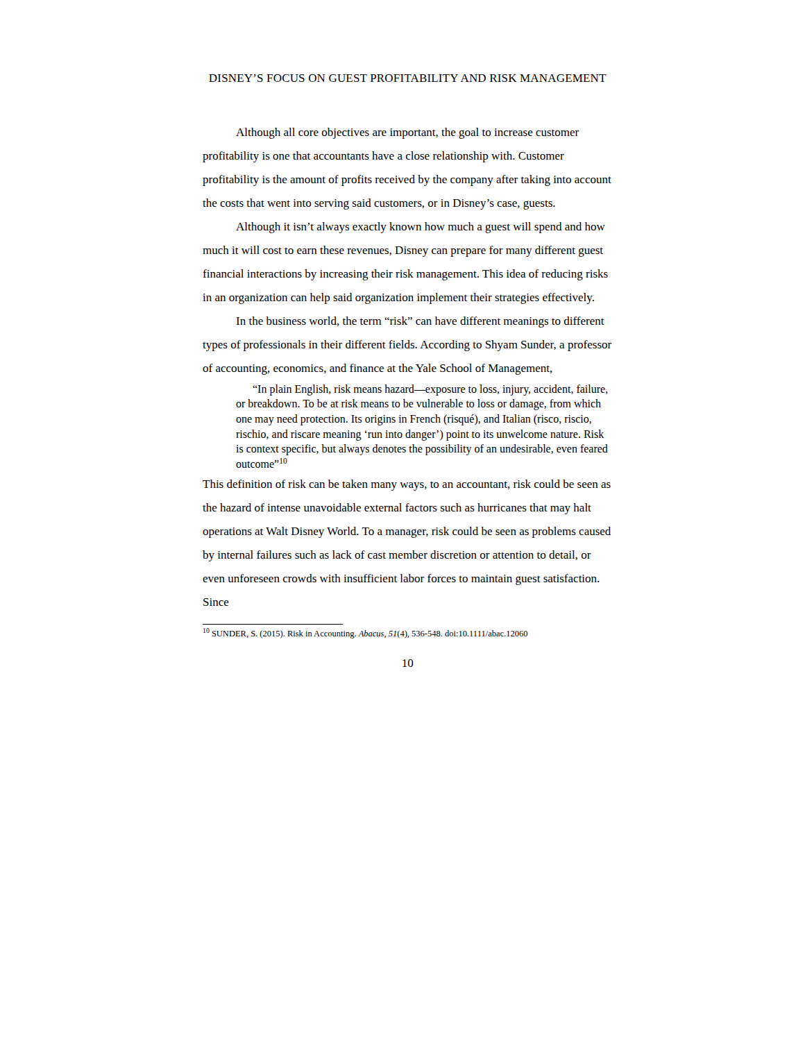DISNEY’S FOCUS ON GUEST PROFITABILITY AND RISK MANAGEMENT
Although all core objectives are important, the goal to increase customer profitability is one that accountants have a close relationship with. Customer profitability is the amount of profits received by the company after taking into account the costs that went into serving said customers, or in Disney’s case, guests.
Although it isn’t always exactly known how much a guest will spend and how much it will cost to earn these revenues, Disney can prepare for many different guest financial interactions by increasing their risk management. This idea of reducing risks in an organization can help said organization implement their strategies effectively.
In the business world, the term “risk” can have different meanings to different types of professionals in their different fields. According to Shyam Sunder, a professor of accounting, economics, and finance at the Yale School of Management,
“In plain English, risk means hazard—exposure to loss, injury, accident, failure, or breakdown. To be at risk means to be vulnerable to loss or damage, from which one may need protection. Its origins in French (risqué), and Italian (risco, riscio, rischio, and riscare meaning ‘run into danger’) point to its unwelcome nature. Risk is context specific, but always denotes the possibility of an undesirable, even feared outcome”10
This definition of risk can be taken many ways, to an accountant, risk could be seen as the hazard of intense unavoidable external factors such as hurricanes that may halt operations at Walt Disney World. To a manager, risk could be seen as problems caused by internal failures such as lack of cast member discretion or attention to detail, or even unforeseen crowds with insufficient labor forces to maintain guest satisfaction. Since
10 SUNDER, S. (2015). Risk in Accounting. Abacus, 51(4), 536-548. doi:10.1111/abac.12060
10